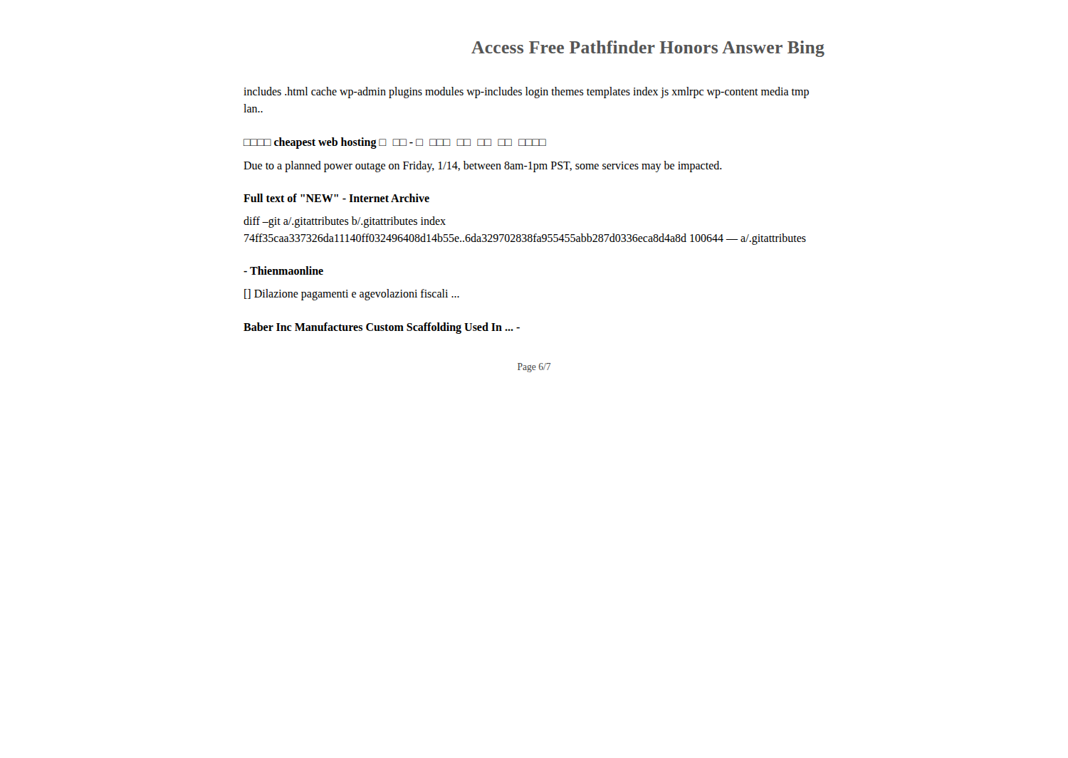Access Free Pathfinder Honors Answer Bing
includes .html cache wp-admin plugins modules wp-includes login themes templates index js xmlrpc wp-content media tmp lan..
□□□□ cheapest web hosting □ □□ - □ □□□ □□ □□ □□ □□□□
Due to a planned power outage on Friday, 1/14, between 8am-1pm PST, some services may be impacted.
Full text of "NEW" - Internet Archive
diff –git a/.gitattributes b/.gitattributes index 74ff35caa337326da11140ff032496408d14b55e..6da329702838fa955455abb287d0336eca8d4a8d 100644 — a/.gitattributes
- Thienmaonline
[] Dilazione pagamenti e agevolazioni fiscali ...
Baber Inc Manufactures Custom Scaffolding Used In ... -
Page 6/7